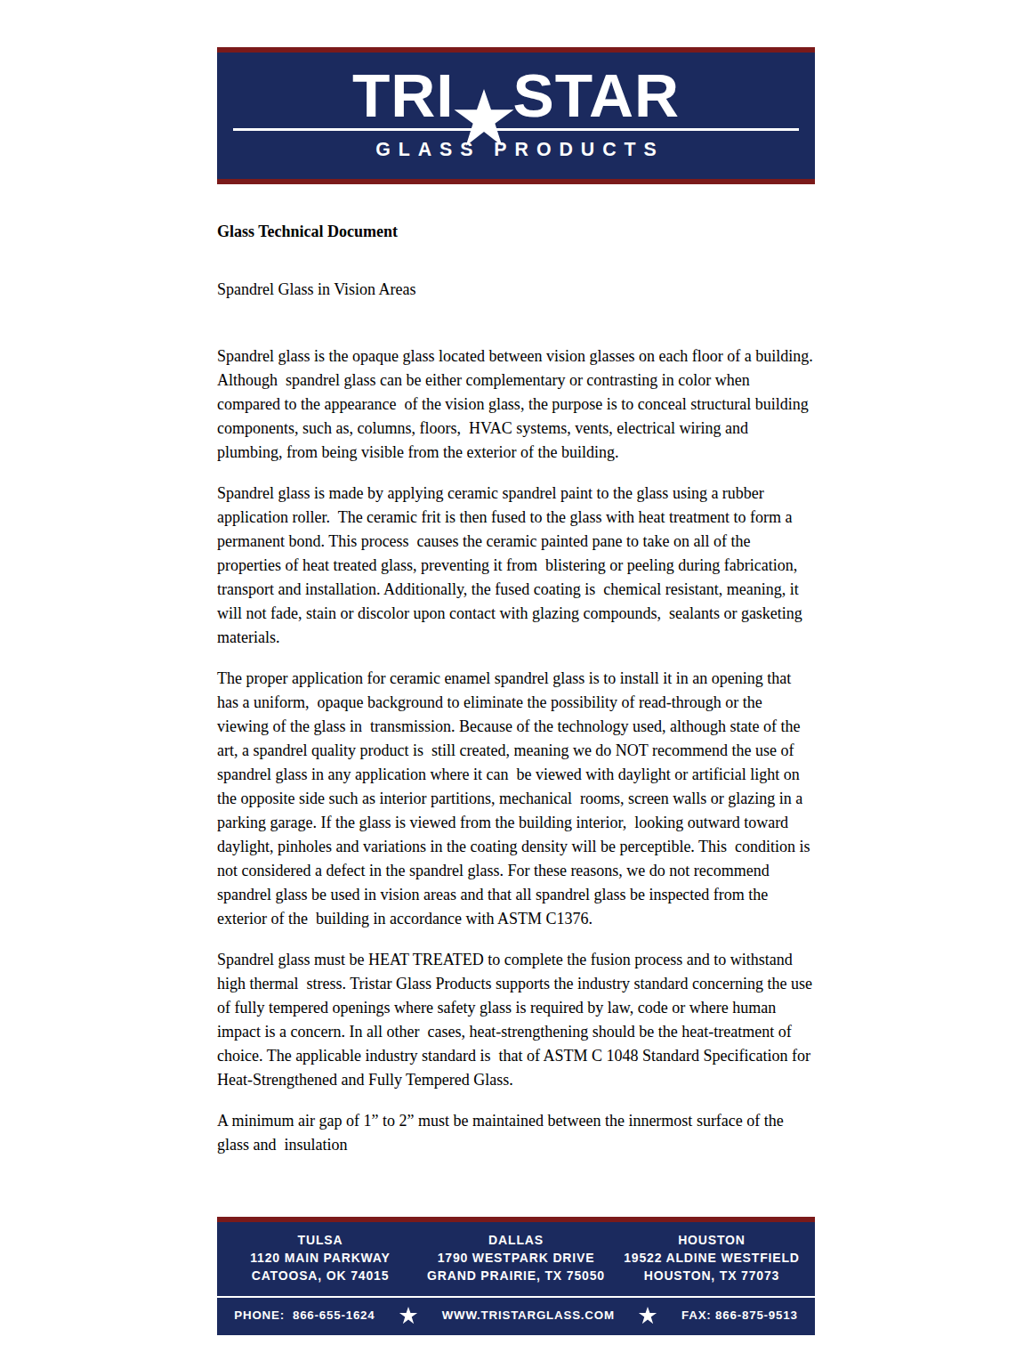TRI STAR
GLASS PRODUCTS
Glass Technical Document
Spandrel Glass in Vision Areas
Spandrel glass is the opaque glass located between vision glasses on each floor of a building. Although spandrel glass can be either complementary or contrasting in color when compared to the appearance of the vision glass, the purpose is to conceal structural building components, such as, columns, floors, HVAC systems, vents, electrical wiring and plumbing, from being visible from the exterior of the building.
Spandrel glass is made by applying ceramic spandrel paint to the glass using a rubber application roller. The ceramic frit is then fused to the glass with heat treatment to form a permanent bond. This process causes the ceramic painted pane to take on all of the properties of heat treated glass, preventing it from blistering or peeling during fabrication, transport and installation. Additionally, the fused coating is chemical resistant, meaning, it will not fade, stain or discolor upon contact with glazing compounds, sealants or gasketing materials.
The proper application for ceramic enamel spandrel glass is to install it in an opening that has a uniform, opaque background to eliminate the possibility of read-through or the viewing of the glass in transmission. Because of the technology used, although state of the art, a spandrel quality product is still created, meaning we do NOT recommend the use of spandrel glass in any application where it can be viewed with daylight or artificial light on the opposite side such as interior partitions, mechanical rooms, screen walls or glazing in a parking garage. If the glass is viewed from the building interior, looking outward toward daylight, pinholes and variations in the coating density will be perceptible. This condition is not considered a defect in the spandrel glass. For these reasons, we do not recommend spandrel glass be used in vision areas and that all spandrel glass be inspected from the exterior of the building in accordance with ASTM C1376.
Spandrel glass must be HEAT TREATED to complete the fusion process and to withstand high thermal stress. Tristar Glass Products supports the industry standard concerning the use of fully tempered openings where safety glass is required by law, code or where human impact is a concern. In all other cases, heat-strengthening should be the heat-treatment of choice. The applicable industry standard is that of ASTM C 1048 Standard Specification for Heat-Strengthened and Fully Tempered Glass.
A minimum air gap of 1” to 2” must be maintained between the innermost surface of the glass and insulation
TULSA
1120 MAIN PARKWAY
CATOOSA, OK 74015
DALLAS
1790 WESTPARK DRIVE
GRAND PRAIRIE, TX 75050
HOUSTON
19522 ALDINE WESTFIELD
HOUSTON, TX 77073
PHONE: 866-655-1624 WWW.TRISTARGLASS.COM FAX: 866-875-9513